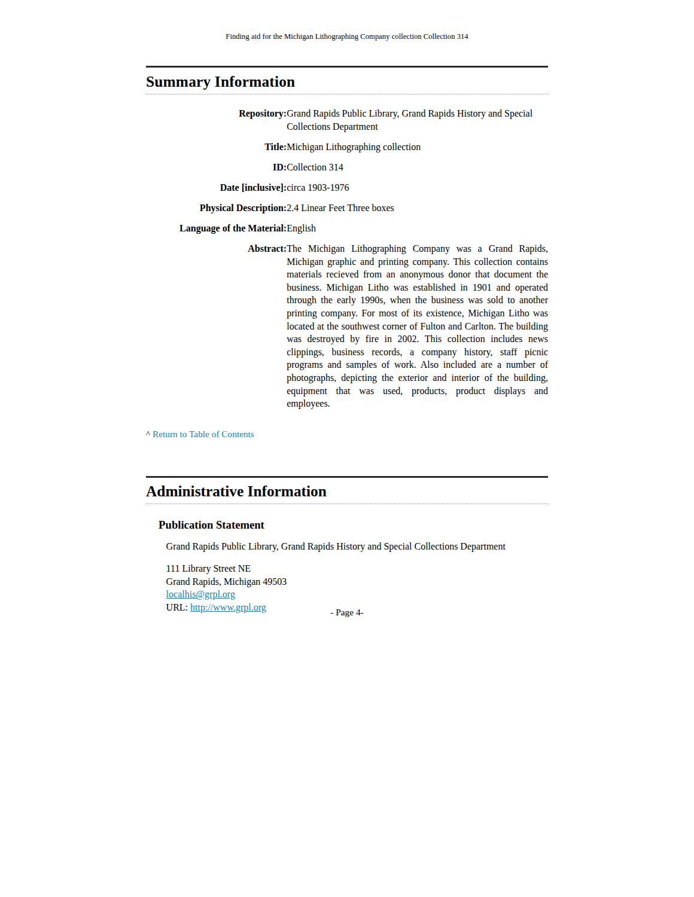Finding aid for the Michigan Lithographing Company collection Collection 314
Summary Information
| Repository: | Grand Rapids Public Library, Grand Rapids History and Special Collections Department |
| Title: | Michigan Lithographing collection |
| ID: | Collection 314 |
| Date [inclusive]: | circa 1903-1976 |
| Physical Description: | 2.4 Linear Feet Three boxes |
| Language of the Material: | English |
| Abstract: | The Michigan Lithographing Company was a Grand Rapids, Michigan graphic and printing company. This collection contains materials recieved from an anonymous donor that document the business. Michigan Litho was established in 1901 and operated through the early 1990s, when the business was sold to another printing company. For most of its existence, Michigan Litho was located at the southwest corner of Fulton and Carlton. The building was destroyed by fire in 2002. This collection includes news clippings, business records, a company history, staff picnic programs and samples of work. Also included are a number of photographs, depicting the exterior and interior of the building, equipment that was used, products, product displays and employees. |
^ Return to Table of Contents
Administrative Information
Publication Statement
Grand Rapids Public Library, Grand Rapids History and Special Collections Department
111 Library Street NE
Grand Rapids, Michigan 49503
localhis@grpl.org
URL: http://www.grpl.org
- Page 4-